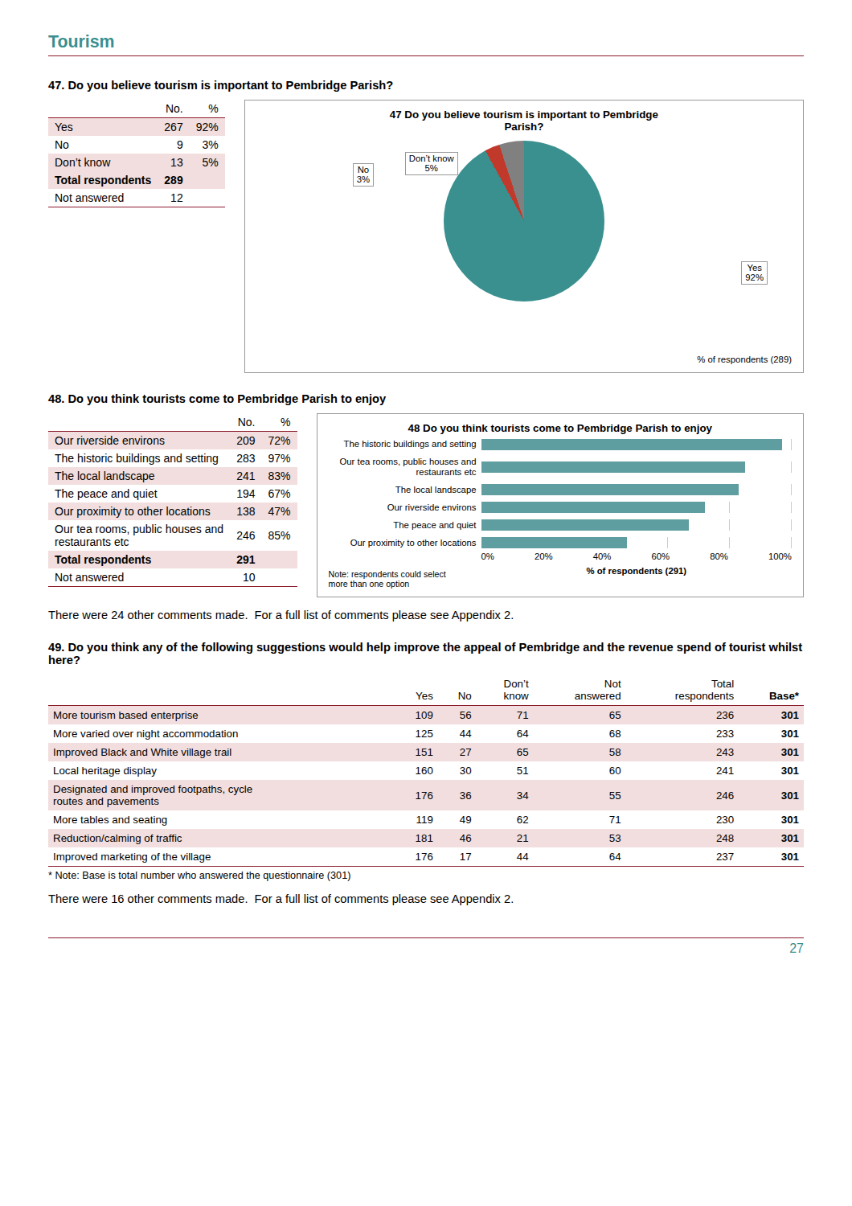Tourism
47. Do you believe tourism is important to Pembridge Parish?
| | No. | % |
| Yes | 267 | 92% |
| No | 9 | 3% |
| Don’t know | 13 | 5% |
| Total respondents | 289 | |
| Not answered | 12 | |
47 Do you believe tourism is important to Pembridge
Parish?
No
3%
Don’t know
5%
Yes
92%
% of respondents (289)
48. Do you think tourists come to Pembridge Parish to enjoy
| | No. | % |
| Our riverside environs | 209 | 72% |
| The historic buildings and setting | 283 | 97% |
| The local landscape | 241 | 83% |
| The peace and quiet | 194 | 67% |
| Our proximity to other locations | 138 | 47% |
| Our tea rooms, public houses and restaurants etc | 246 | 85% |
| Total respondents | 291 | |
| Not answered | 10 | |
48 Do you think tourists come to Pembridge Parish to enjoy
The historic buildings and setting
Our tea rooms, public houses and
restaurants etc
The local landscape
Our riverside environs
The peace and quiet
Our proximity to other locations
0% 20% 40% 60% 80% 100%
Note: respondents could select
more than one option
% of respondents (291)
There were 24 other comments made. For a full list of comments please see Appendix 2.
49. Do you think any of the following suggestions would help improve the appeal of Pembridge and the revenue spend of tourist whilst here?
| | Yes | No | Don’t know | Not answered | Total respondents | Base* |
| --- | --- | --- | --- | --- | --- | --- |
| More tourism based enterprise | 109 | 56 | 71 | 65 | 236 | 301 |
| More varied over night accommodation | 125 | 44 | 64 | 68 | 233 | 301 |
| Improved Black and White village trail | 151 | 27 | 65 | 58 | 243 | 301 |
| Local heritage display | 160 | 30 | 51 | 60 | 241 | 301 |
| Designated and improved footpaths, cycle routes and pavements | 176 | 36 | 34 | 55 | 246 | 301 |
| More tables and seating | 119 | 49 | 62 | 71 | 230 | 301 |
| Reduction/calming of traffic | 181 | 46 | 21 | 53 | 248 | 301 |
| Improved marketing of the village | 176 | 17 | 44 | 64 | 237 | 301 |
* Note: Base is total number who answered the questionnaire (301)
There were 16 other comments made. For a full list of comments please see Appendix 2.
27